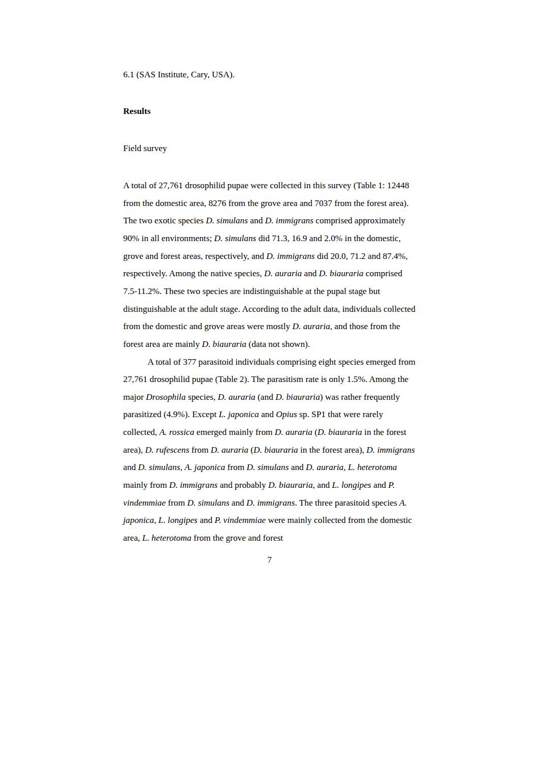6.1 (SAS Institute, Cary, USA).
Results
Field survey
A total of 27,761 drosophilid pupae were collected in this survey (Table 1: 12448 from the domestic area, 8276 from the grove area and 7037 from the forest area). The two exotic species D. simulans and D. immigrans comprised approximately 90% in all environments; D. simulans did 71.3, 16.9 and 2.0% in the domestic, grove and forest areas, respectively, and D. immigrans did 20.0, 71.2 and 87.4%, respectively. Among the native species, D. auraria and D. biauraria comprised 7.5-11.2%. These two species are indistinguishable at the pupal stage but distinguishable at the adult stage. According to the adult data, individuals collected from the domestic and grove areas were mostly D. auraria, and those from the forest area are mainly D. biauraria (data not shown).
A total of 377 parasitoid individuals comprising eight species emerged from 27,761 drosophilid pupae (Table 2). The parasitism rate is only 1.5%. Among the major Drosophila species, D. auraria (and D. biauraria) was rather frequently parasitized (4.9%). Except L. japonica and Opius sp. SP1 that were rarely collected, A. rossica emerged mainly from D. auraria (D. biauraria in the forest area), D. rufescens from D. auraria (D. biauraria in the forest area), D. immigrans and D. simulans, A. japonica from D. simulans and D. auraria, L. heterotoma mainly from D. immigrans and probably D. biauraria, and L. longipes and P. vindemmiae from D. simulans and D. immigrans. The three parasitoid species A. japonica, L. longipes and P. vindemmiae were mainly collected from the domestic area, L. heterotoma from the grove and forest
7